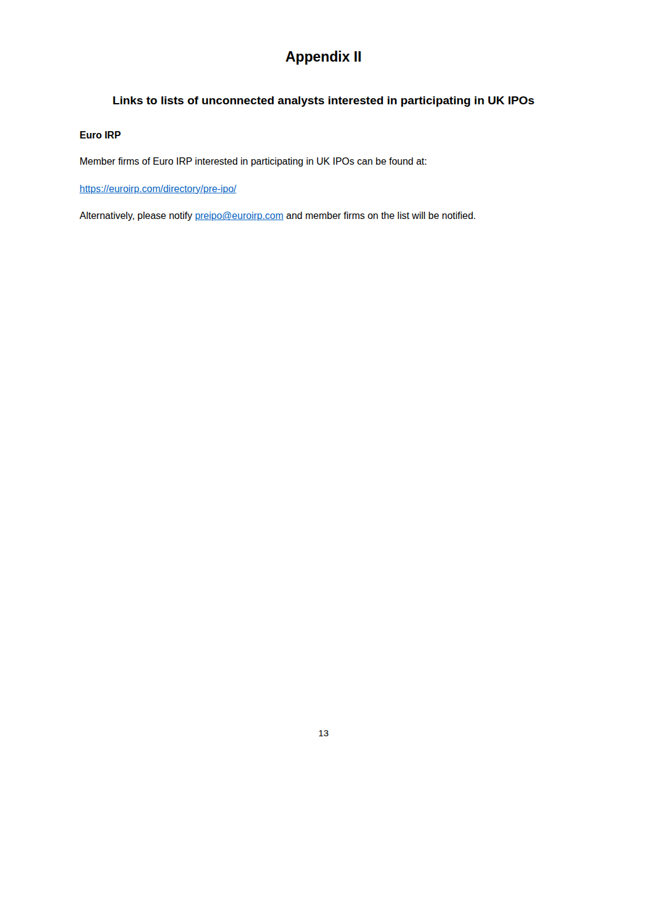Appendix II
Links to lists of unconnected analysts interested in participating in UK IPOs
Euro IRP
Member firms of Euro IRP interested in participating in UK IPOs can be found at:
https://euroirp.com/directory/pre-ipo/
Alternatively, please notify preipo@euroirp.com and member firms on the list will be notified.
13